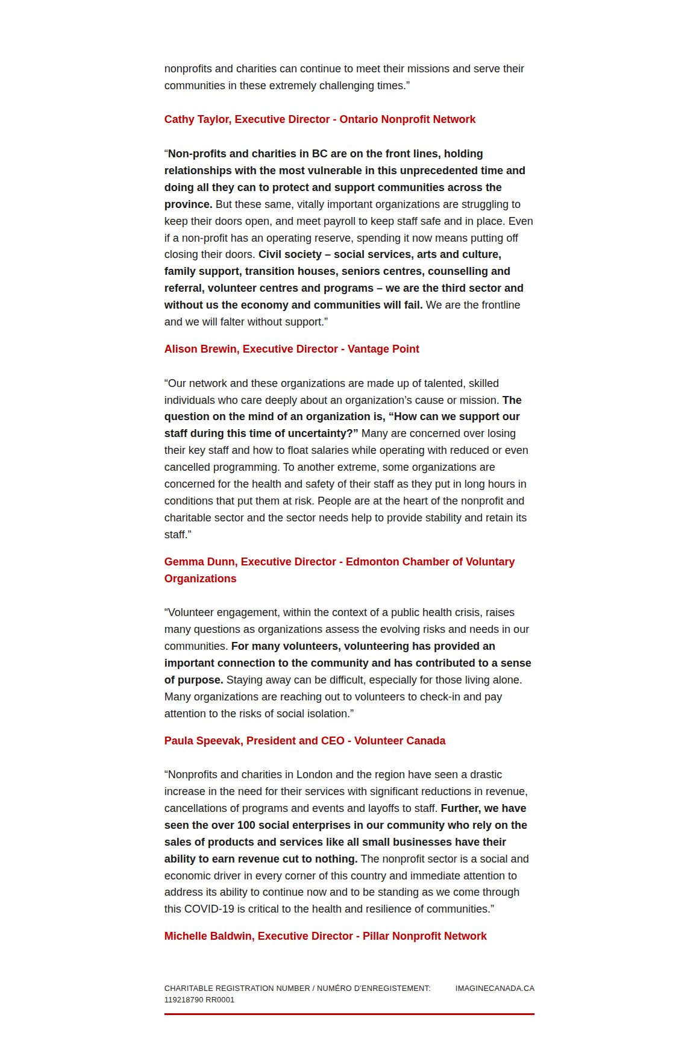nonprofits and charities can continue to meet their missions and serve their communities in these extremely challenging times.”
Cathy Taylor, Executive Director - Ontario Nonprofit Network
“Non-profits and charities in BC are on the front lines, holding relationships with the most vulnerable in this unprecedented time and doing all they can to protect and support communities across the province. But these same, vitally important organizations are struggling to keep their doors open, and meet payroll to keep staff safe and in place. Even if a non-profit has an operating reserve, spending it now means putting off closing their doors. Civil society – social services, arts and culture, family support, transition houses, seniors centres, counselling and referral, volunteer centres and programs – we are the third sector and without us the economy and communities will fail. We are the frontline and we will falter without support.”
Alison Brewin, Executive Director - Vantage Point
“Our network and these organizations are made up of talented, skilled individuals who care deeply about an organization’s cause or mission. The question on the mind of an organization is, “How can we support our staff during this time of uncertainty?” Many are concerned over losing their key staff and how to float salaries while operating with reduced or even cancelled programming. To another extreme, some organizations are concerned for the health and safety of their staff as they put in long hours in conditions that put them at risk. People are at the heart of the nonprofit and charitable sector and the sector needs help to provide stability and retain its staff.”
Gemma Dunn, Executive Director - Edmonton Chamber of Voluntary Organizations
“Volunteer engagement, within the context of a public health crisis, raises many questions as organizations assess the evolving risks and needs in our communities. For many volunteers, volunteering has provided an important connection to the community and has contributed to a sense of purpose. Staying away can be difficult, especially for those living alone. Many organizations are reaching out to volunteers to check-in and pay attention to the risks of social isolation.”
Paula Speevak, President and CEO - Volunteer Canada
“Nonprofits and charities in London and the region have seen a drastic increase in the need for their services with significant reductions in revenue, cancellations of programs and events and layoffs to staff. Further, we have seen the over 100 social enterprises in our community who rely on the sales of products and services like all small businesses have their ability to earn revenue cut to nothing. The nonprofit sector is a social and economic driver in every corner of this country and immediate attention to address its ability to continue now and to be standing as we come through this COVID-19 is critical to the health and resilience of communities.”
Michelle Baldwin, Executive Director - Pillar Nonprofit Network
Charitable registration number / numéro d’enregistement: 119218790 RR0001 imaginecanada.ca